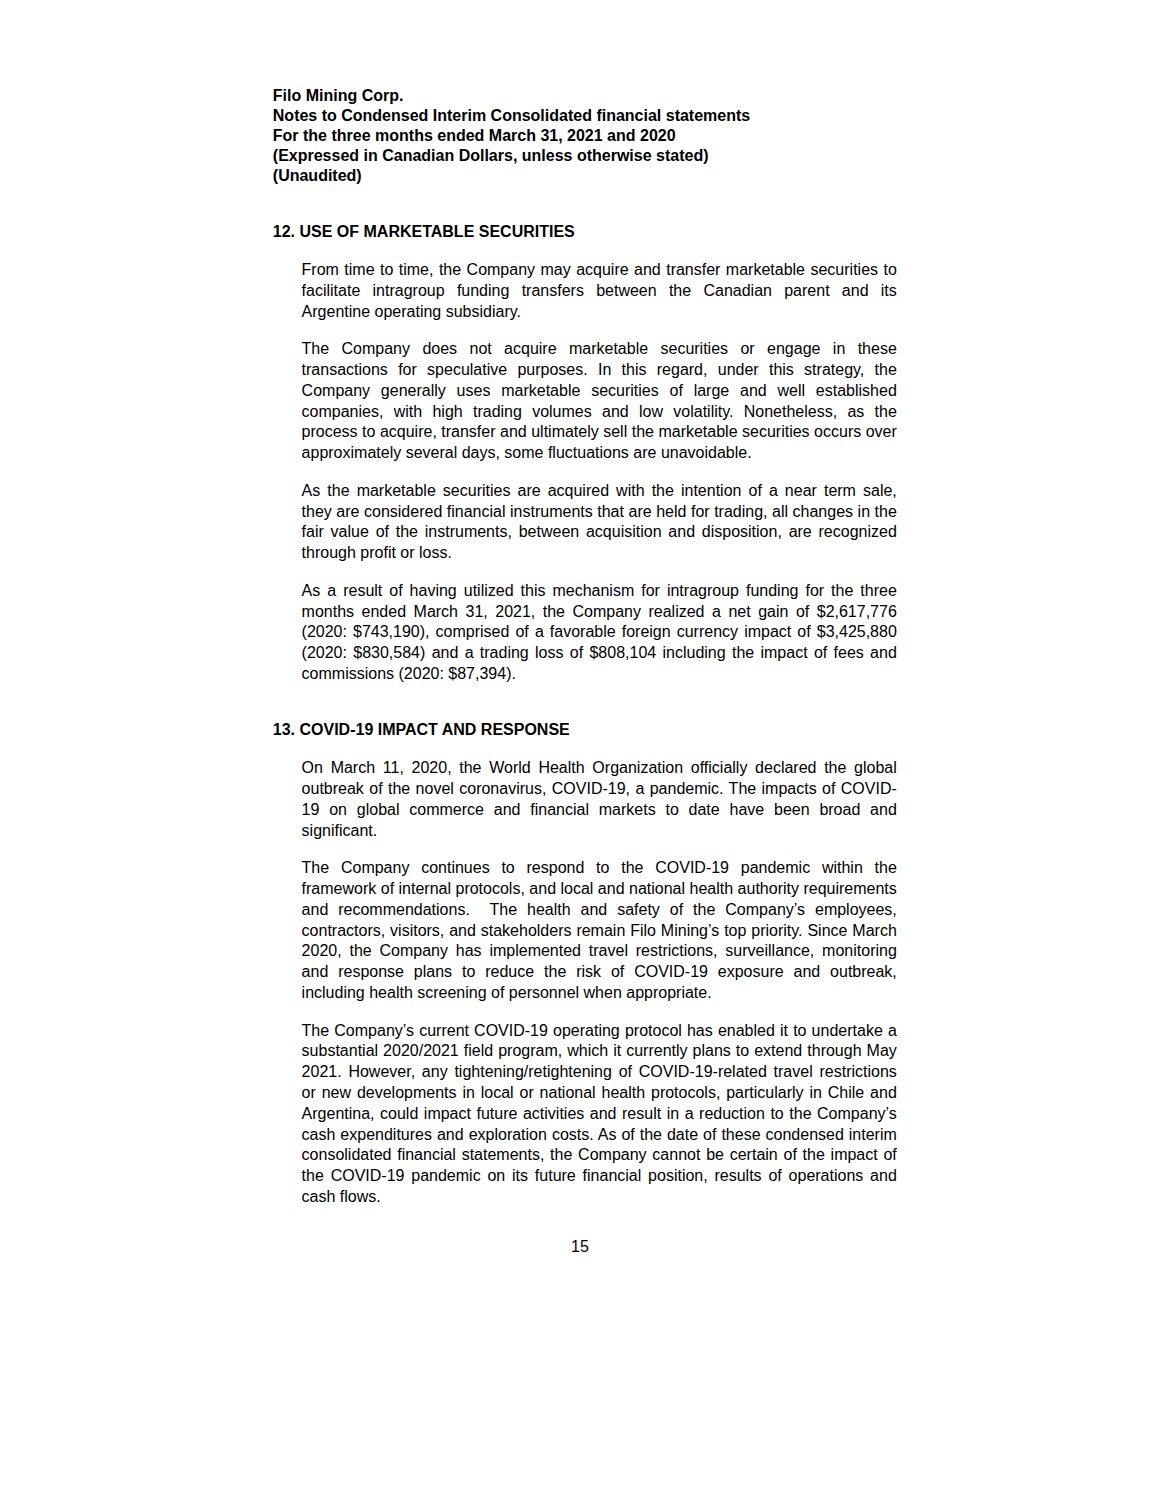Filo Mining Corp.
Notes to Condensed Interim Consolidated financial statements
For the three months ended March 31, 2021 and 2020
(Expressed in Canadian Dollars, unless otherwise stated)
(Unaudited)
12. USE OF MARKETABLE SECURITIES
From time to time, the Company may acquire and transfer marketable securities to facilitate intragroup funding transfers between the Canadian parent and its Argentine operating subsidiary.
The Company does not acquire marketable securities or engage in these transactions for speculative purposes. In this regard, under this strategy, the Company generally uses marketable securities of large and well established companies, with high trading volumes and low volatility. Nonetheless, as the process to acquire, transfer and ultimately sell the marketable securities occurs over approximately several days, some fluctuations are unavoidable.
As the marketable securities are acquired with the intention of a near term sale, they are considered financial instruments that are held for trading, all changes in the fair value of the instruments, between acquisition and disposition, are recognized through profit or loss.
As a result of having utilized this mechanism for intragroup funding for the three months ended March 31, 2021, the Company realized a net gain of $2,617,776 (2020: $743,190), comprised of a favorable foreign currency impact of $3,425,880 (2020: $830,584) and a trading loss of $808,104 including the impact of fees and commissions (2020: $87,394).
13. COVID-19 IMPACT AND RESPONSE
On March 11, 2020, the World Health Organization officially declared the global outbreak of the novel coronavirus, COVID-19, a pandemic. The impacts of COVID-19 on global commerce and financial markets to date have been broad and significant.
The Company continues to respond to the COVID-19 pandemic within the framework of internal protocols, and local and national health authority requirements and recommendations. The health and safety of the Company’s employees, contractors, visitors, and stakeholders remain Filo Mining’s top priority. Since March 2020, the Company has implemented travel restrictions, surveillance, monitoring and response plans to reduce the risk of COVID-19 exposure and outbreak, including health screening of personnel when appropriate.
The Company’s current COVID-19 operating protocol has enabled it to undertake a substantial 2020/2021 field program, which it currently plans to extend through May 2021. However, any tightening/retightening of COVID-19-related travel restrictions or new developments in local or national health protocols, particularly in Chile and Argentina, could impact future activities and result in a reduction to the Company’s cash expenditures and exploration costs. As of the date of these condensed interim consolidated financial statements, the Company cannot be certain of the impact of the COVID-19 pandemic on its future financial position, results of operations and cash flows.
15